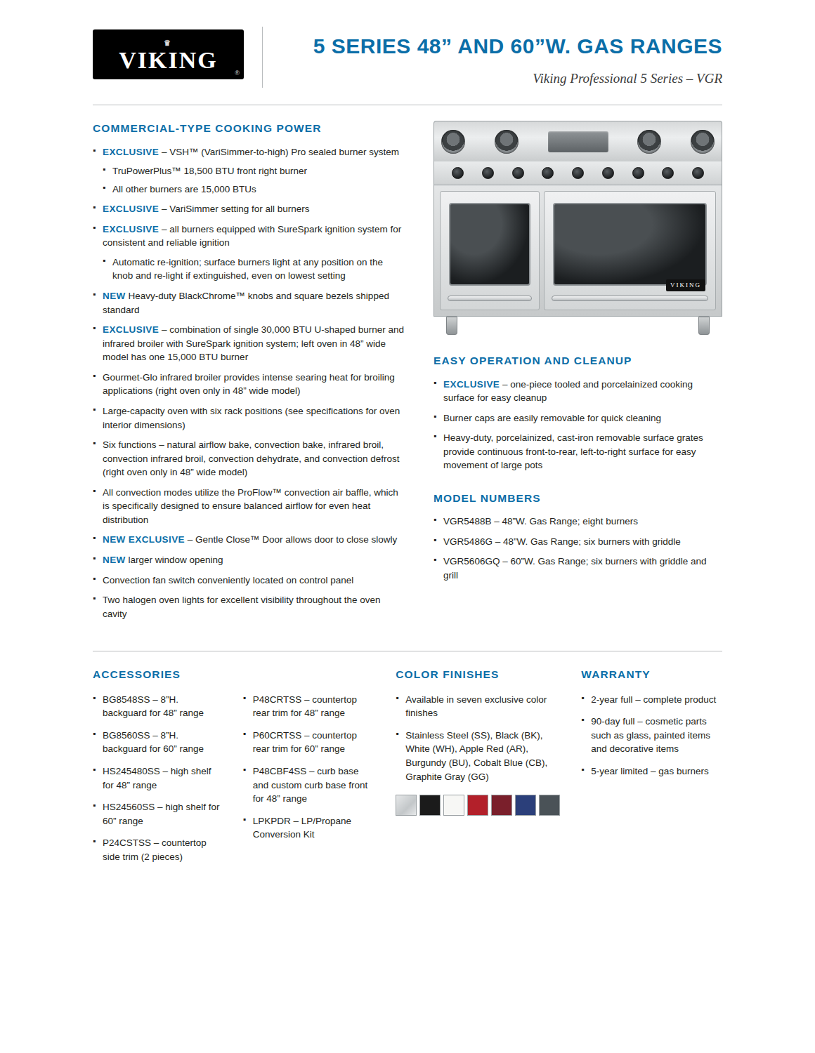♛Viking
®
5 Series 48” and 60”W. Gas Ranges
Viking Professional 5 Series – VGR
Commercial-Type Cooking Power
EXCLUSIVE – VSH™ (VariSimmer-to-high) Pro sealed burner system
TruPowerPlus™ 18,500 BTU front right burner
All other burners are 15,000 BTUs
EXCLUSIVE – VariSimmer setting for all burners
EXCLUSIVE – all burners equipped with SureSpark ignition system for consistent and reliable ignition
Automatic re-ignition; surface burners light at any position on the knob and re-light if extinguished, even on lowest setting
NEW Heavy-duty BlackChrome™ knobs and square bezels shipped standard
EXCLUSIVE – combination of single 30,000 BTU U-shaped burner and infrared broiler with SureSpark ignition system; left oven in 48” wide model has one 15,000 BTU burner
Gourmet-Glo infrared broiler provides intense searing heat for broiling applications (right oven only in 48” wide model)
Large-capacity oven with six rack positions (see specifications for oven interior dimensions)
Six functions – natural airflow bake, convection bake, infrared broil, convection infrared broil, convection dehydrate, and convection defrost (right oven only in 48” wide model)
All convection modes utilize the ProFlow™ convection air baffle, which is specifically designed to ensure balanced airflow for even heat distribution
NEW EXCLUSIVE – Gentle Close™ Door allows door to close slowly
NEW larger window opening
Convection fan switch conveniently located on control panel
Two halogen oven lights for excellent visibility throughout the oven cavity
VIKING
Easy Operation and Cleanup
EXCLUSIVE – one-piece tooled and porcelainized cooking surface for easy cleanup
Burner caps are easily removable for quick cleaning
Heavy-duty, porcelainized, cast-iron removable surface grates provide continuous front-to-rear, left-to-right surface for easy movement of large pots
Model Numbers
VGR5488B – 48”W. Gas Range; eight burners
VGR5486G – 48”W. Gas Range; six burners with griddle
VGR5606GQ – 60”W. Gas Range; six burners with griddle and grill
Accessories
BG8548SS – 8”H. backguard for 48” range
BG8560SS – 8”H. backguard for 60” range
HS245480SS – high shelf for 48” range
HS24560SS – high shelf for 60” range
P24CSTSS – countertop side trim (2 pieces)
Accessories
P48CRTSS – countertop rear trim for 48” range
P60CRTSS – countertop rear trim for 60” range
P48CBF4SS – curb base and custom curb base front for 48” range
LPKPDR – LP/Propane Conversion Kit
Color Finishes
Available in seven exclusive color finishes
Stainless Steel (SS), Black (BK), White (WH), Apple Red (AR), Burgundy (BU), Cobalt Blue (CB), Graphite Gray (GG)
Warranty
2-year full – complete product
90-day full – cosmetic parts such as glass, painted items and decorative items
5-year limited – gas burners